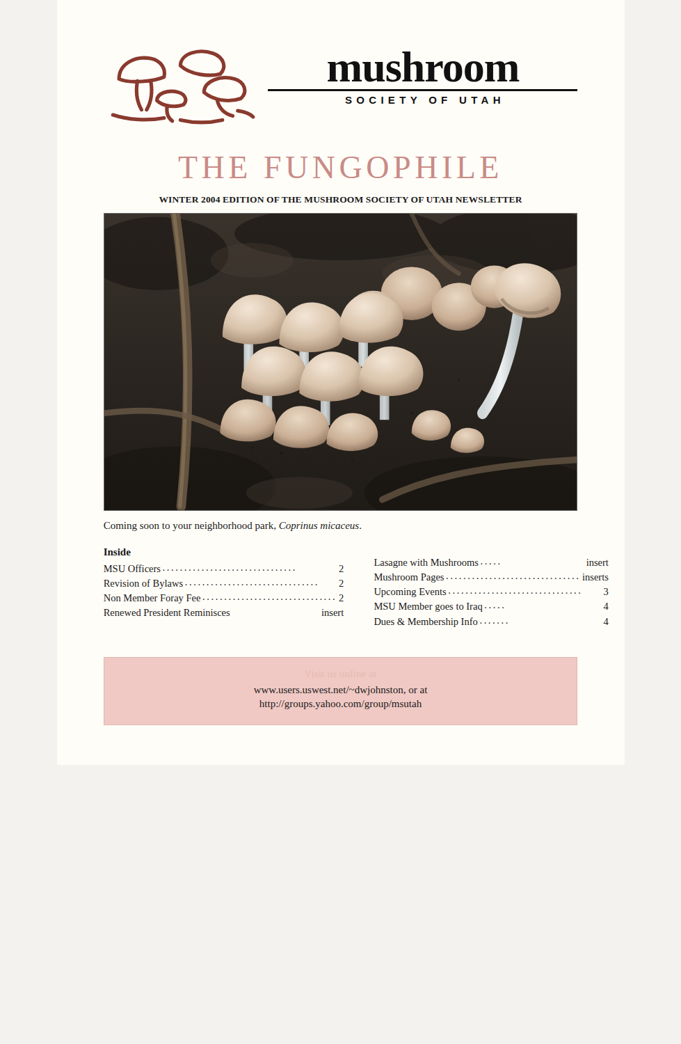mushroom
SOCIETY OF UTAH
THE FUNGOPHILE
WINTER 2004 EDITION OF THE MUSHROOM SOCIETY OF UTAH NEWSLETTER
Coming soon to your neighborhood park, Coprinus micaceus.
Inside
MSU Officers............................... 2
Revision of Bylaws............................... 2
Non Member Foray Fee............................... 2
Renewed President Reminisces insert
Lasagne with Mushrooms..... insert
Mushroom Pages............................... inserts
Upcoming Events............................... 3
MSU Member goes to Iraq..... 4
Dues & Membership Info....... 4
Visit us online at
www.users.uswest.net/~dwjohnston, or at
http://groups.yahoo.com/group/msutah